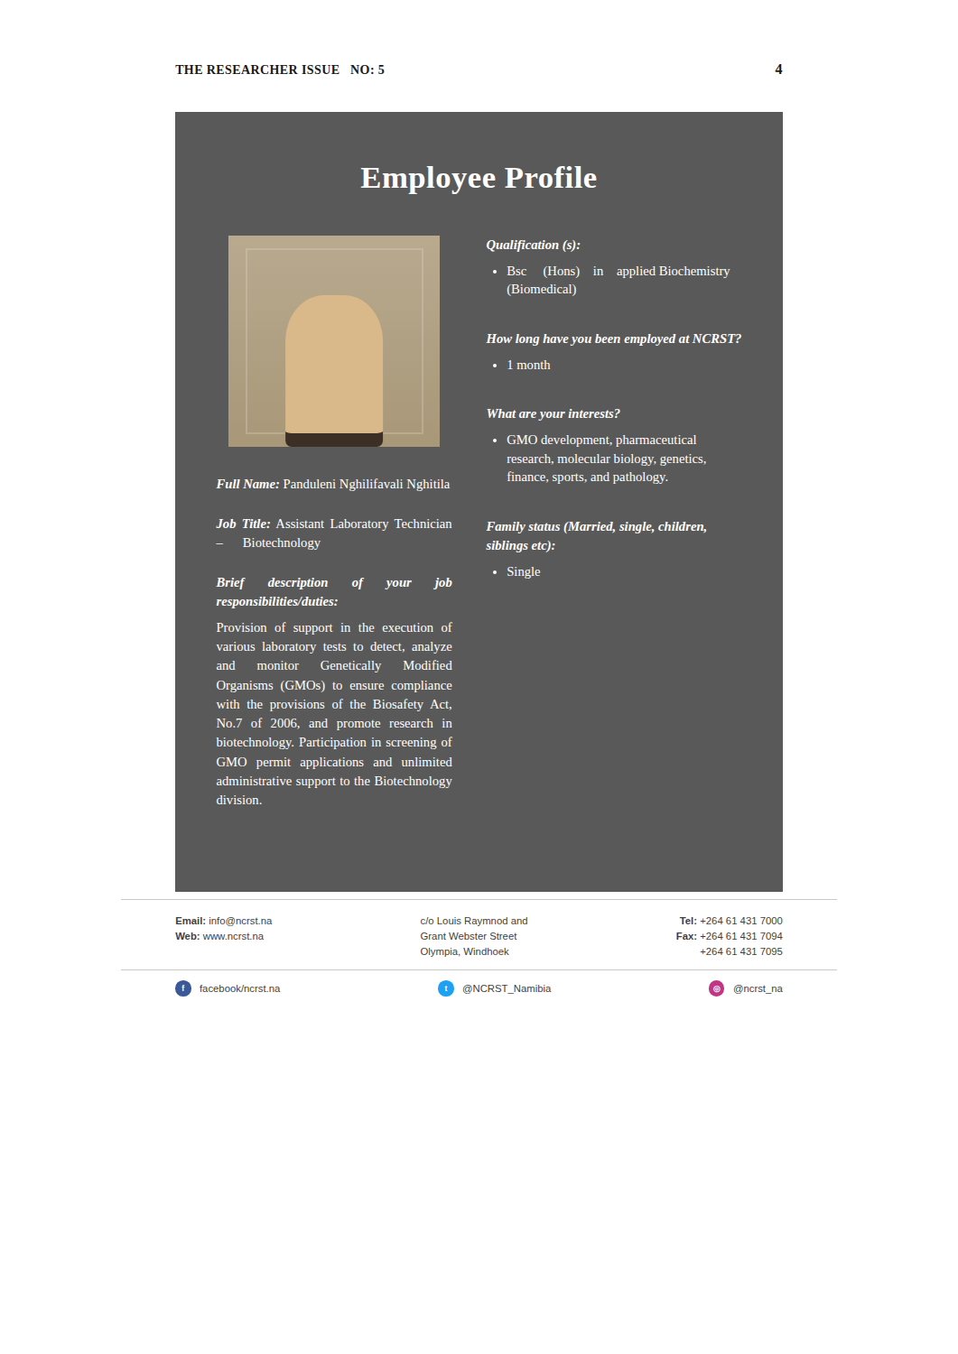The Researcher Issue No: 5
4
Employee Profile
Full Name: Panduleni Nghilifavali Nghitila
Job Title: Assistant Laboratory Technician – Biotechnology
Brief description of your job responsibilities/duties:
Provision of support in the execution of various laboratory tests to detect, analyze and monitor Genetically Modified Organisms (GMOs) to ensure compliance with the provisions of the Biosafety Act, No.7 of 2006, and promote research in biotechnology. Participation in screening of GMO permit applications and unlimited administrative support to the Biotechnology division.
Qualification (s):
Bsc (Hons) in applied Biochemistry (Biomedical)
How long have you been employed at NCRST?
1 month
What are your interests?
GMO development, pharmaceutical research, molecular biology, genetics, finance, sports, and pathology.
Family status (Married, single, children, siblings etc):
Single
Email: info@ncrst.na
Web: www.ncrst.na
c/o Louis Raymnod and
Grant Webster Street
Olympia, Windhoek
Tel: +264 61 431 7000
Fax: +264 61 431 7094
+264 61 431 7095
f facebook/ncrst.na
t @NCRST_Namibia
◎ @ncrst_na